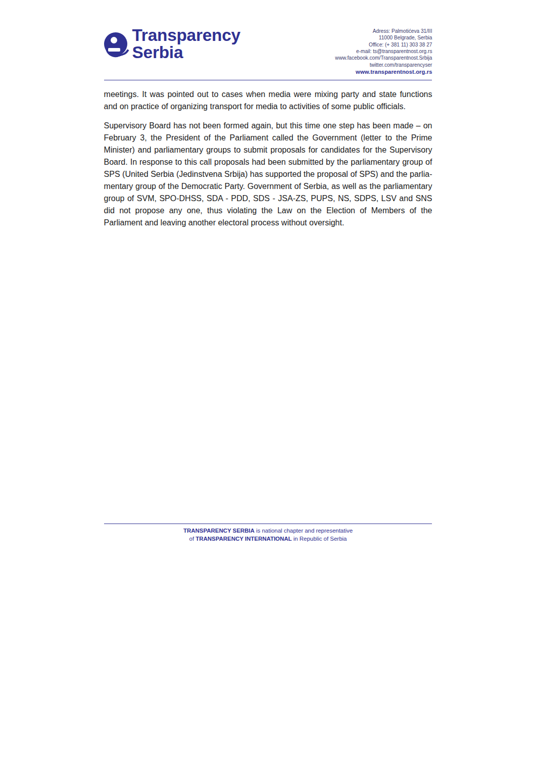Transparency Serbia
Adress: Palmotićeva 31/III
11000 Belgrade, Serbia
Office: (+ 381 11) 303 38 27
e-mail: ts@transparentnost.org.rs
www.facebook.com/Transparentnost.Srbija
twitter.com/transparencyser
www.transparentnost.org.rs
meetings. It was pointed out to cases when media were mixing party and state functions and on practice of organizing transport for media to activities of some public officials.
Supervisory Board has not been formed again, but this time one step has been made – on February 3, the President of the Parliament called the Government (letter to the Prime Minister) and parliamentary groups to submit proposals for candidates for the Supervisory Board. In response to this call proposals had been submitted by the parliamentary group of SPS (United Serbia (Jedinstvena Srbija) has supported the proposal of SPS) and the parliamentary group of the Democratic Party. Government of Serbia, as well as the parliamentary group of SVM, SPO-DHSS, SDA - PDD, SDS - JSA-ZS, PUPS, NS, SDPS, LSV and SNS did not propose any one, thus violating the Law on the Election of Members of the Parliament and leaving another electoral process without oversight.
TRANSPARENCY SERBIA is national chapter and representative
of TRANSPARENCY INTERNATIONAL in Republic of Serbia